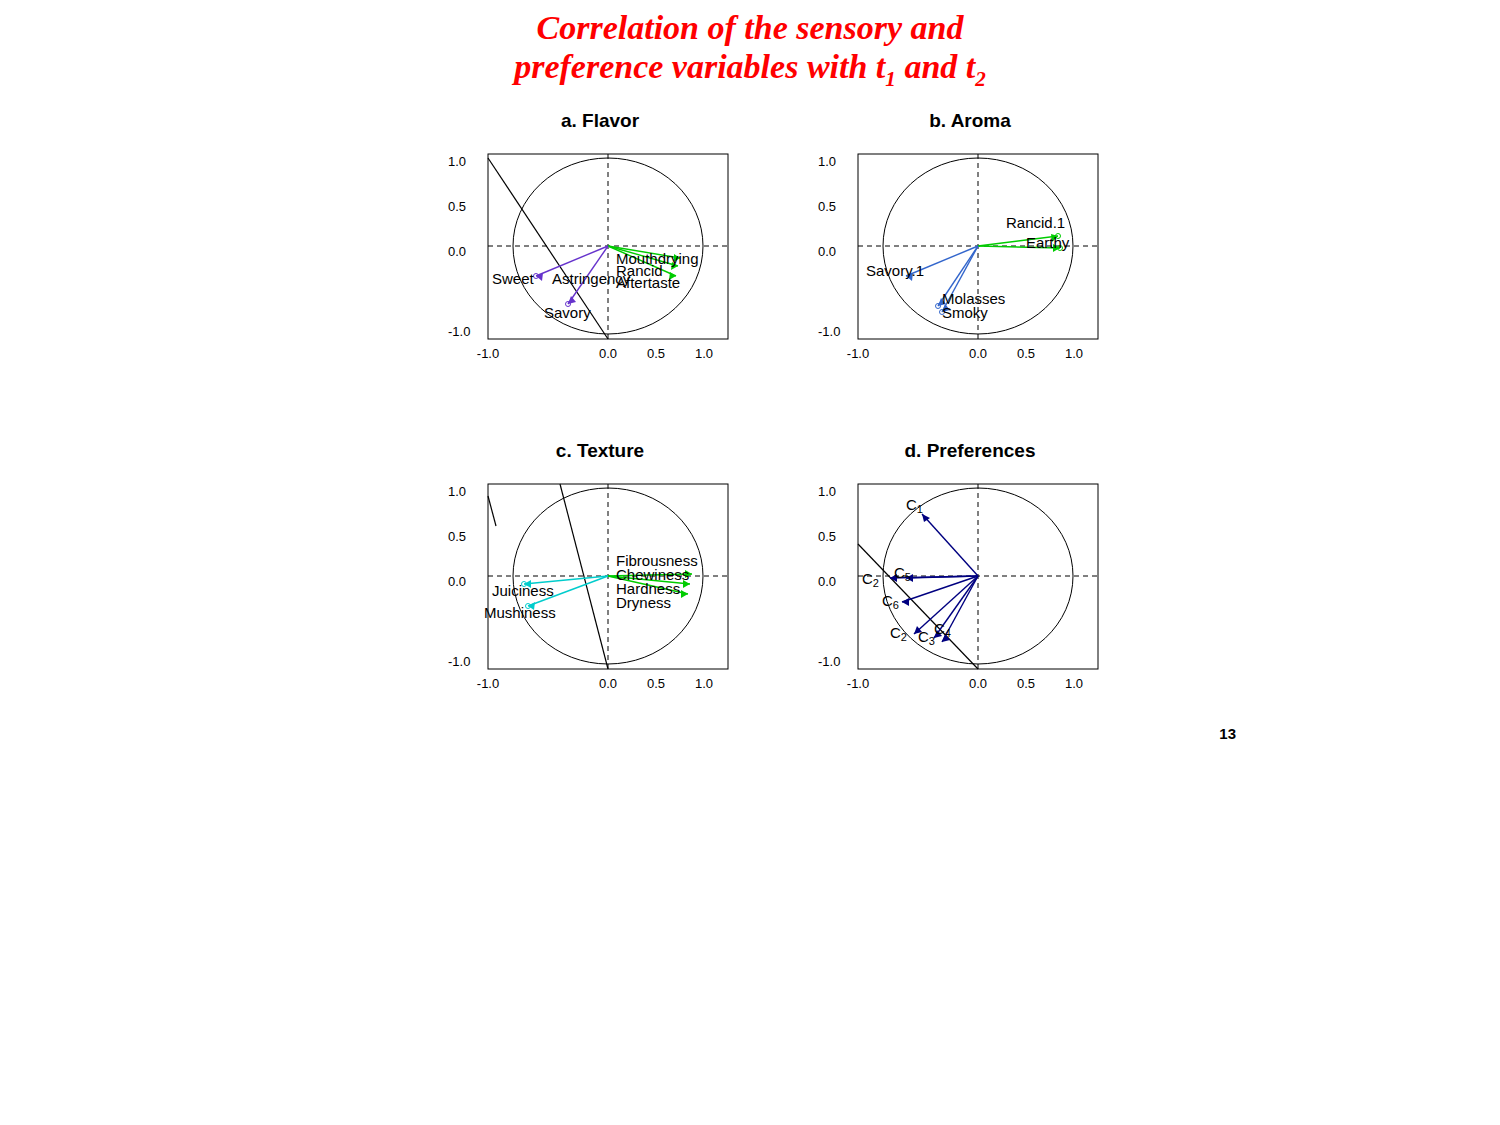Correlation of the sensory and
preference variables with t1 and t2
a. Flavor
1.0 0.5 0.0 -1.0 Sweet Astringency Savory Mouthdrying Rancid Aftertaste -1.0 0.0 0.5 1.0
b. Aroma
1.0 0.5 0.0 -1.0 Rancid.1 Earthy Savory.1 Molasses Smoky -1.0 0.0 0.5 1.0
c. Texture
1.0 0.5 0.0 -1.0 Fibrousness Chewiness Hardness Dryness Juiciness Mushiness -1.0 0.0 0.5 1.0
d. Preferences
1.0 0.5 0.0 -1.0 C1 C2 C5 C6 C2 C3 C4 -1.0 0.0 0.5 1.0
13